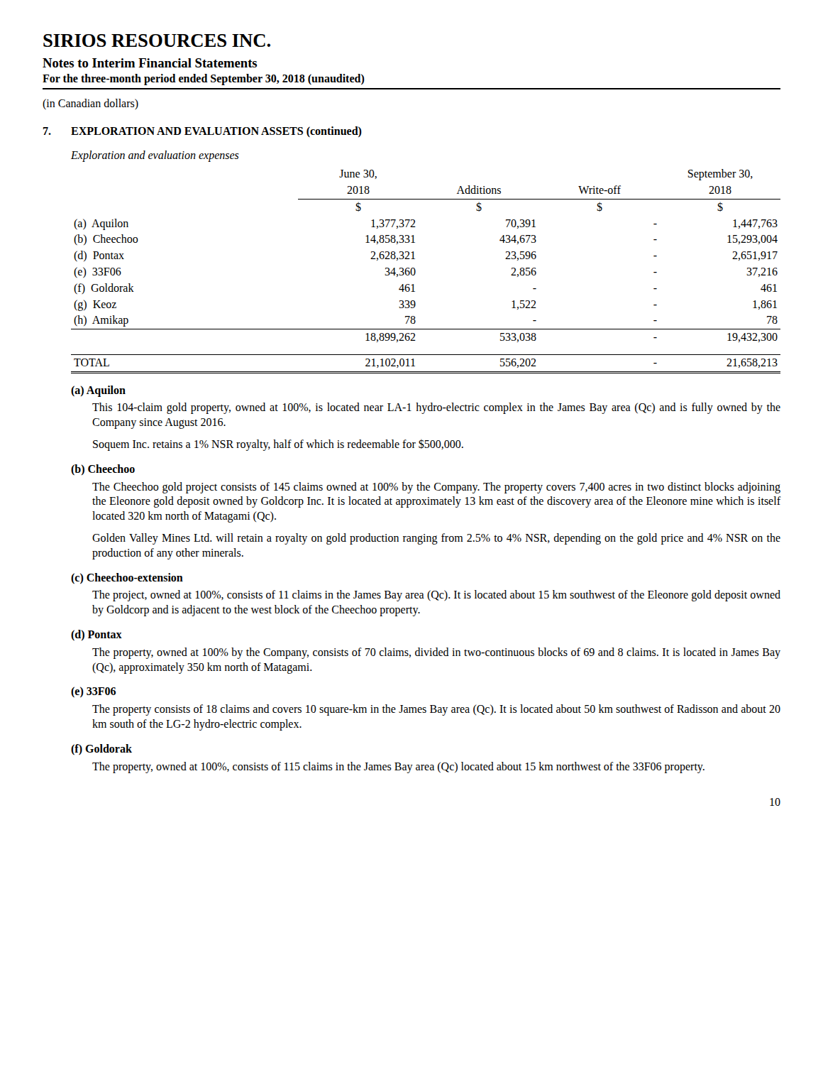SIRIOS RESOURCES INC.
Notes to Interim Financial Statements
For the three-month period ended September 30, 2018 (unaudited)
(in Canadian dollars)
7.
EXPLORATION AND EVALUATION ASSETS (continued)
Exploration and evaluation expenses
| | June 30, | | | September 30, |
| --- | --- | --- | --- | --- |
| | 2018 | Additions | Write-off | 2018 |
| | $ | $ | $ | $ |
| (a) Aquilon | 1,377,372 | 70,391 | - | 1,447,763 |
| (b) Cheechoo | 14,858,331 | 434,673 | - | 15,293,004 |
| (d) Pontax | 2,628,321 | 23,596 | - | 2,651,917 |
| (e) 33F06 | 34,360 | 2,856 | - | 37,216 |
| (f) Goldorak | 461 | - | - | 461 |
| (g) Keoz | 339 | 1,522 | - | 1,861 |
| (h) Amikap | 78 | - | - | 78 |
| | 18,899,262 | 533,038 | - | 19,432,300 |
| TOTAL | 21,102,011 | 556,202 | - | 21,658,213 |
(a) Aquilon
This 104-claim gold property, owned at 100%, is located near LA-1 hydro-electric complex in the James Bay area (Qc) and is fully owned by the Company since August 2016.
Soquem Inc. retains a 1% NSR royalty, half of which is redeemable for $500,000.
(b) Cheechoo
The Cheechoo gold project consists of 145 claims owned at 100% by the Company. The property covers 7,400 acres in two distinct blocks adjoining the Eleonore gold deposit owned by Goldcorp Inc. It is located at approximately 13 km east of the discovery area of the Eleonore mine which is itself located 320 km north of Matagami (Qc).
Golden Valley Mines Ltd. will retain a royalty on gold production ranging from 2.5% to 4% NSR, depending on the gold price and 4% NSR on the production of any other minerals.
(c) Cheechoo-extension
The project, owned at 100%, consists of 11 claims in the James Bay area (Qc). It is located about 15 km southwest of the Eleonore gold deposit owned by Goldcorp and is adjacent to the west block of the Cheechoo property.
(d) Pontax
The property, owned at 100% by the Company, consists of 70 claims, divided in two-continuous blocks of 69 and 8 claims. It is located in James Bay (Qc), approximately 350 km north of Matagami.
(e) 33F06
The property consists of 18 claims and covers 10 square-km in the James Bay area (Qc). It is located about 50 km southwest of Radisson and about 20 km south of the LG-2 hydro-electric complex.
(f) Goldorak
The property, owned at 100%, consists of 115 claims in the James Bay area (Qc) located about 15 km northwest of the 33F06 property.
10